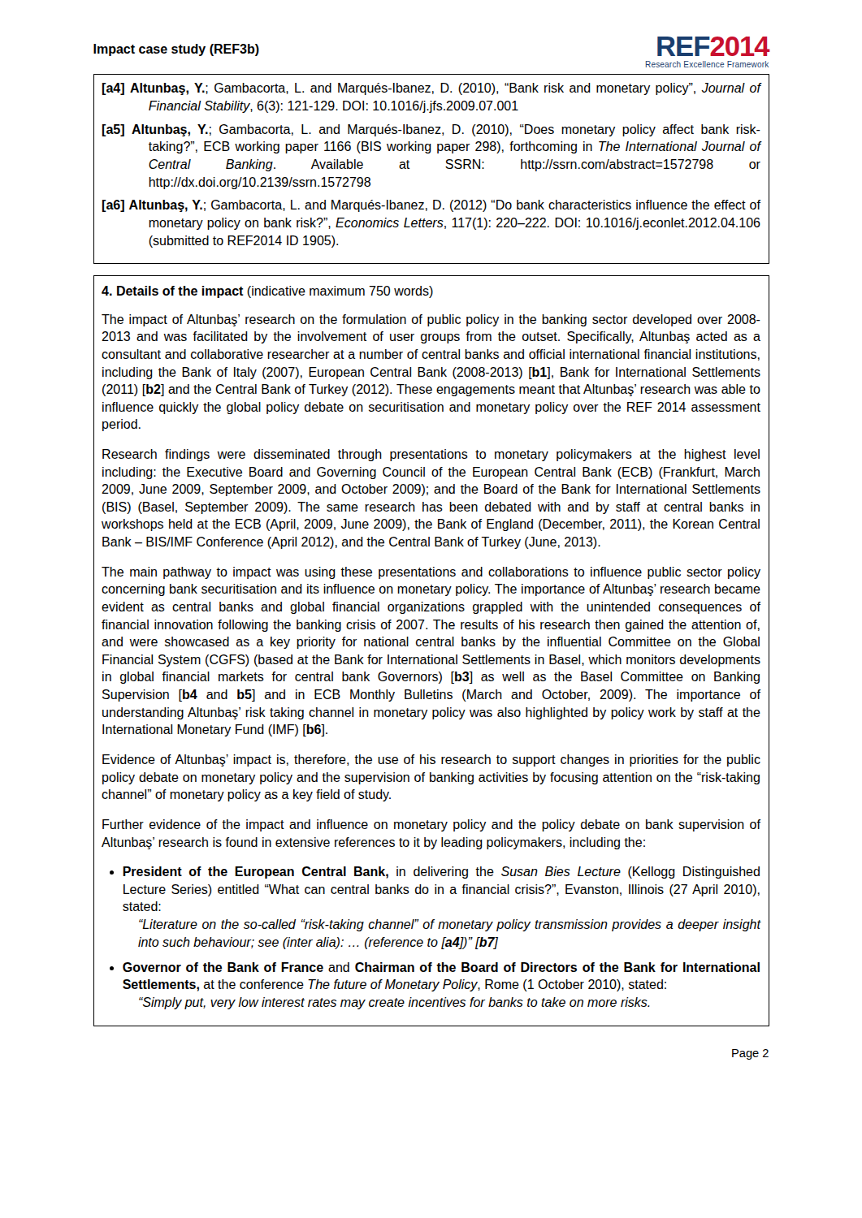Impact case study (REF3b)
REF2014
Research Excellence Framework
[a4] Altunbaş, Y.; Gambacorta, L. and Marqués-Ibanez, D. (2010), “Bank risk and monetary policy”, Journal of Financial Stability, 6(3): 121-129. DOI: 10.1016/j.jfs.2009.07.001
[a5] Altunbaş, Y.; Gambacorta, L. and Marqués-Ibanez, D. (2010), “Does monetary policy affect bank risk-taking?”, ECB working paper 1166 (BIS working paper 298), forthcoming in The International Journal of Central Banking. Available at SSRN: http://ssrn.com/abstract=1572798 or http://dx.doi.org/10.2139/ssrn.1572798
[a6] Altunbaş, Y.; Gambacorta, L. and Marqués-Ibanez, D. (2012) “Do bank characteristics influence the effect of monetary policy on bank risk?”, Economics Letters, 117(1): 220–222. DOI: 10.1016/j.econlet.2012.04.106 (submitted to REF2014 ID 1905).
4. Details of the impact (indicative maximum 750 words)
The impact of Altunbaş’ research on the formulation of public policy in the banking sector developed over 2008-2013 and was facilitated by the involvement of user groups from the outset. Specifically, Altunbaş acted as a consultant and collaborative researcher at a number of central banks and official international financial institutions, including the Bank of Italy (2007), European Central Bank (2008-2013) [b1], Bank for International Settlements (2011) [b2] and the Central Bank of Turkey (2012). These engagements meant that Altunbaş’ research was able to influence quickly the global policy debate on securitisation and monetary policy over the REF 2014 assessment period.
Research findings were disseminated through presentations to monetary policymakers at the highest level including: the Executive Board and Governing Council of the European Central Bank (ECB) (Frankfurt, March 2009, June 2009, September 2009, and October 2009); and the Board of the Bank for International Settlements (BIS) (Basel, September 2009). The same research has been debated with and by staff at central banks in workshops held at the ECB (April, 2009, June 2009), the Bank of England (December, 2011), the Korean Central Bank – BIS/IMF Conference (April 2012), and the Central Bank of Turkey (June, 2013).
The main pathway to impact was using these presentations and collaborations to influence public sector policy concerning bank securitisation and its influence on monetary policy. The importance of Altunbaş’ research became evident as central banks and global financial organizations grappled with the unintended consequences of financial innovation following the banking crisis of 2007. The results of his research then gained the attention of, and were showcased as a key priority for national central banks by the influential Committee on the Global Financial System (CGFS) (based at the Bank for International Settlements in Basel, which monitors developments in global financial markets for central bank Governors) [b3] as well as the Basel Committee on Banking Supervision [b4 and b5] and in ECB Monthly Bulletins (March and October, 2009). The importance of understanding Altunbaş’ risk taking channel in monetary policy was also highlighted by policy work by staff at the International Monetary Fund (IMF) [b6].
Evidence of Altunbaş’ impact is, therefore, the use of his research to support changes in priorities for the public policy debate on monetary policy and the supervision of banking activities by focusing attention on the “risk-taking channel” of monetary policy as a key field of study.
Further evidence of the impact and influence on monetary policy and the policy debate on bank supervision of Altunbaş’ research is found in extensive references to it by leading policymakers, including the:
President of the European Central Bank, in delivering the Susan Bies Lecture (Kellogg Distinguished Lecture Series) entitled “What can central banks do in a financial crisis?”, Evanston, Illinois (27 April 2010), stated:
“Literature on the so-called “risk-taking channel” of monetary policy transmission provides a deeper insight into such behaviour; see (inter alia): … (reference to [a4])” [b7]
Governor of the Bank of France and Chairman of the Board of Directors of the Bank for International Settlements, at the conference The future of Monetary Policy, Rome (1 October 2010), stated:
“Simply put, very low interest rates may create incentives for banks to take on more risks.
Page 2